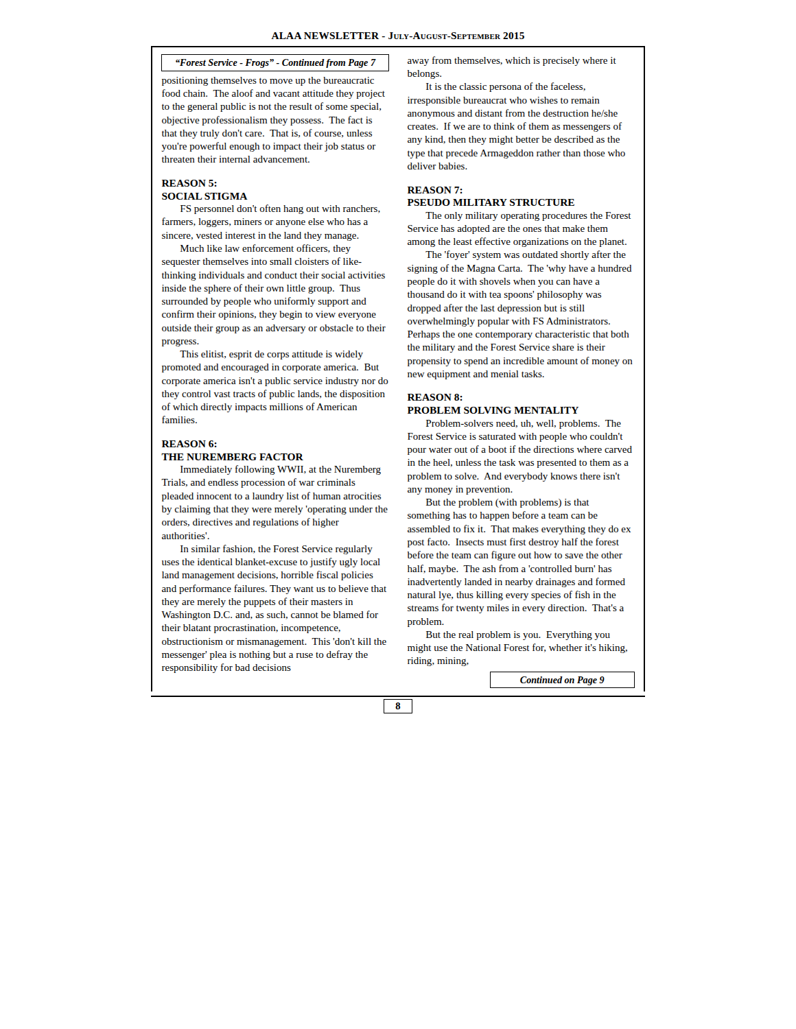ALAA Newsletter - July-August-September 2015
“Forest Service - Frogs” - Continued from Page 7
positioning themselves to move up the bureaucratic food chain. The aloof and vacant attitude they project to the general public is not the result of some special, objective professionalism they possess. The fact is that they truly don't care. That is, of course, unless you're powerful enough to impact their job status or threaten their internal advancement.
Reason 5: Social Stigma
FS personnel don't often hang out with ranchers, farmers, loggers, miners or anyone else who has a sincere, vested interest in the land they manage.
Much like law enforcement officers, they sequester themselves into small cloisters of like-thinking individuals and conduct their social activities inside the sphere of their own little group. Thus surrounded by people who uniformly support and confirm their opinions, they begin to view everyone outside their group as an adversary or obstacle to their progress.
This elitist, esprit de corps attitude is widely promoted and encouraged in corporate america. But corporate america isn't a public service industry nor do they control vast tracts of public lands, the disposition of which directly impacts millions of American families.
Reason 6: The Nuremberg Factor
Immediately following WWII, at the Nuremberg Trials, and endless procession of war criminals pleaded innocent to a laundry list of human atrocities by claiming that they were merely 'operating under the orders, directives and regulations of higher authorities'.
In similar fashion, the Forest Service regularly uses the identical blanket-excuse to justify ugly local land management decisions, horrible fiscal policies and performance failures. They want us to believe that they are merely the puppets of their masters in Washington D.C. and, as such, cannot be blamed for their blatant procrastination, incompetence, obstructionism or mismanagement. This 'don't kill the messenger' plea is nothing but a ruse to defray the responsibility for bad decisions
away from themselves, which is precisely where it belongs.
It is the classic persona of the faceless, irresponsible bureaucrat who wishes to remain anonymous and distant from the destruction he/she creates. If we are to think of them as messengers of any kind, then they might better be described as the type that precede Armageddon rather than those who deliver babies.
Reason 7: Pseudo Military Structure
The only military operating procedures the Forest Service has adopted are the ones that make them among the least effective organizations on the planet.
The 'foyer' system was outdated shortly after the signing of the Magna Carta. The 'why have a hundred people do it with shovels when you can have a thousand do it with tea spoons' philosophy was dropped after the last depression but is still overwhelmingly popular with FS Administrators. Perhaps the one contemporary characteristic that both the military and the Forest Service share is their propensity to spend an incredible amount of money on new equipment and menial tasks.
Reason 8: Problem Solving Mentality
Problem-solvers need, uh, well, problems. The Forest Service is saturated with people who couldn't pour water out of a boot if the directions where carved in the heel, unless the task was presented to them as a problem to solve. And everybody knows there isn't any money in prevention.
But the problem (with problems) is that something has to happen before a team can be assembled to fix it. That makes everything they do ex post facto. Insects must first destroy half the forest before the team can figure out how to save the other half, maybe. The ash from a 'controlled burn' has inadvertently landed in nearby drainages and formed natural lye, thus killing every species of fish in the streams for twenty miles in every direction. That's a problem.
But the real problem is you. Everything you might use the National Forest for, whether it's hiking, riding, mining,
Continued on Page 9
8